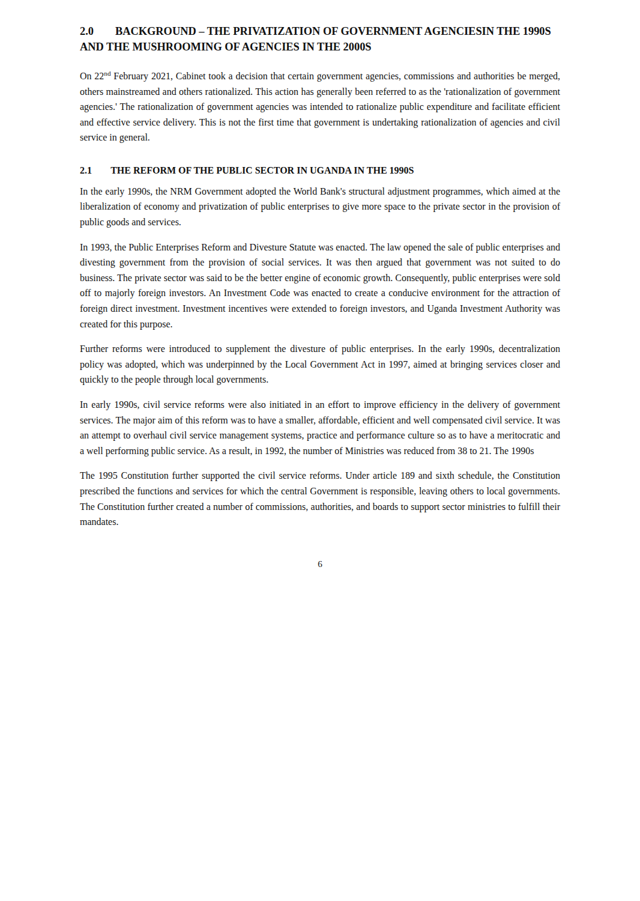2.0 BACKGROUND – THE PRIVATIZATION OF GOVERNMENT AGENCIESIN THE 1990s AND THE MUSHROOMING OF AGENCIES IN THE 2000s
On 22nd February 2021, Cabinet took a decision that certain government agencies, commissions and authorities be merged, others mainstreamed and others rationalized. This action has generally been referred to as the 'rationalization of government agencies.' The rationalization of government agencies was intended to rationalize public expenditure and facilitate efficient and effective service delivery. This is not the first time that government is undertaking rationalization of agencies and civil service in general.
2.1 THE REFORM OF THE PUBLIC SECTOR IN UGANDA IN THE 1990s
In the early 1990s, the NRM Government adopted the World Bank's structural adjustment programmes, which aimed at the liberalization of economy and privatization of public enterprises to give more space to the private sector in the provision of public goods and services.
In 1993, the Public Enterprises Reform and Divesture Statute was enacted. The law opened the sale of public enterprises and divesting government from the provision of social services. It was then argued that government was not suited to do business. The private sector was said to be the better engine of economic growth. Consequently, public enterprises were sold off to majorly foreign investors. An Investment Code was enacted to create a conducive environment for the attraction of foreign direct investment. Investment incentives were extended to foreign investors, and Uganda Investment Authority was created for this purpose.
Further reforms were introduced to supplement the divesture of public enterprises. In the early 1990s, decentralization policy was adopted, which was underpinned by the Local Government Act in 1997, aimed at bringing services closer and quickly to the people through local governments.
In early 1990s, civil service reforms were also initiated in an effort to improve efficiency in the delivery of government services. The major aim of this reform was to have a smaller, affordable, efficient and well compensated civil service. It was an attempt to overhaul civil service management systems, practice and performance culture so as to have a meritocratic and a well performing public service. As a result, in 1992, the number of Ministries was reduced from 38 to 21. The 1990s
The 1995 Constitution further supported the civil service reforms. Under article 189 and sixth schedule, the Constitution prescribed the functions and services for which the central Government is responsible, leaving others to local governments. The Constitution further created a number of commissions, authorities, and boards to support sector ministries to fulfill their mandates.
6